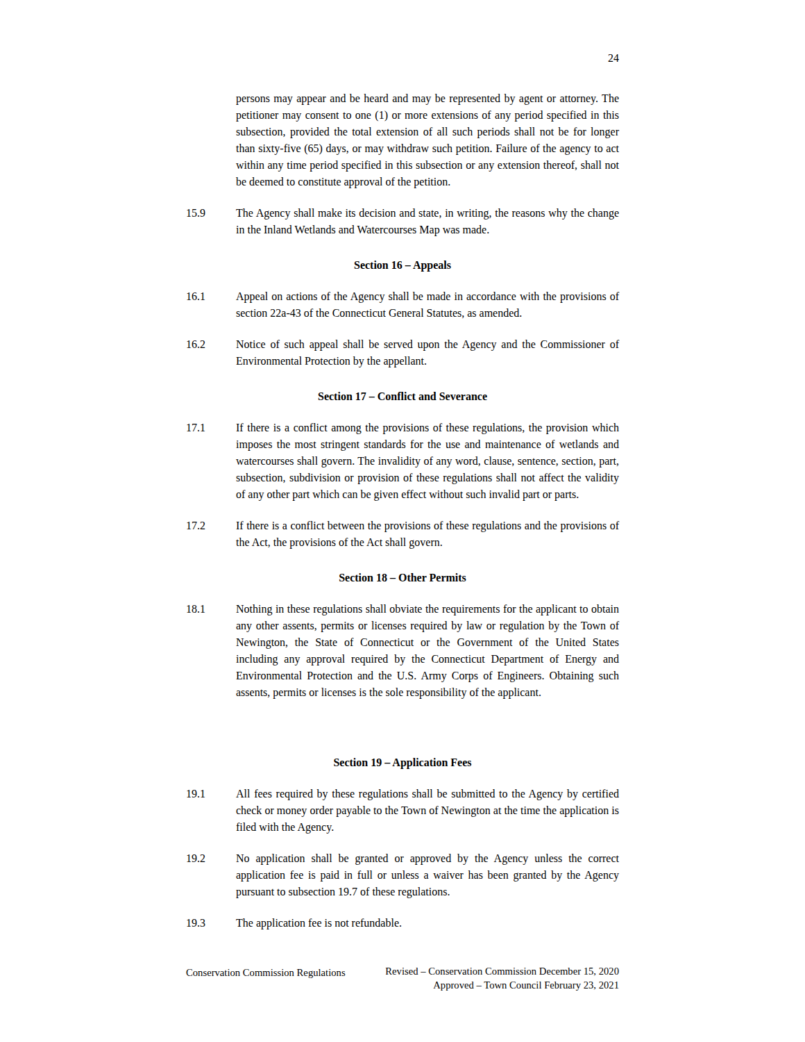24
persons may appear and be heard and may be represented by agent or attorney. The petitioner may consent to one (1) or more extensions of any period specified in this subsection, provided the total extension of all such periods shall not be for longer than sixty-five (65) days, or may withdraw such petition. Failure of the agency to act within any time period specified in this subsection or any extension thereof, shall not be deemed to constitute approval of the petition.
15.9
The Agency shall make its decision and state, in writing, the reasons why the change in the Inland Wetlands and Watercourses Map was made.
Section 16 – Appeals
16.1
Appeal on actions of the Agency shall be made in accordance with the provisions of section 22a-43 of the Connecticut General Statutes, as amended.
16.2
Notice of such appeal shall be served upon the Agency and the Commissioner of Environmental Protection by the appellant.
Section 17 – Conflict and Severance
17.1
If there is a conflict among the provisions of these regulations, the provision which imposes the most stringent standards for the use and maintenance of wetlands and watercourses shall govern. The invalidity of any word, clause, sentence, section, part, subsection, subdivision or provision of these regulations shall not affect the validity of any other part which can be given effect without such invalid part or parts.
17.2
If there is a conflict between the provisions of these regulations and the provisions of the Act, the provisions of the Act shall govern.
Section 18 – Other Permits
18.1
Nothing in these regulations shall obviate the requirements for the applicant to obtain any other assents, permits or licenses required by law or regulation by the Town of Newington, the State of Connecticut or the Government of the United States including any approval required by the Connecticut Department of Energy and Environmental Protection and the U.S. Army Corps of Engineers. Obtaining such assents, permits or licenses is the sole responsibility of the applicant.
Section 19 – Application Fees
19.1
All fees required by these regulations shall be submitted to the Agency by certified check or money order payable to the Town of Newington at the time the application is filed with the Agency.
19.2
No application shall be granted or approved by the Agency unless the correct application fee is paid in full or unless a waiver has been granted by the Agency pursuant to subsection 19.7 of these regulations.
19.3
The application fee is not refundable.
Conservation Commission Regulations
Revised – Conservation Commission December 15, 2020
Approved – Town Council February 23, 2021